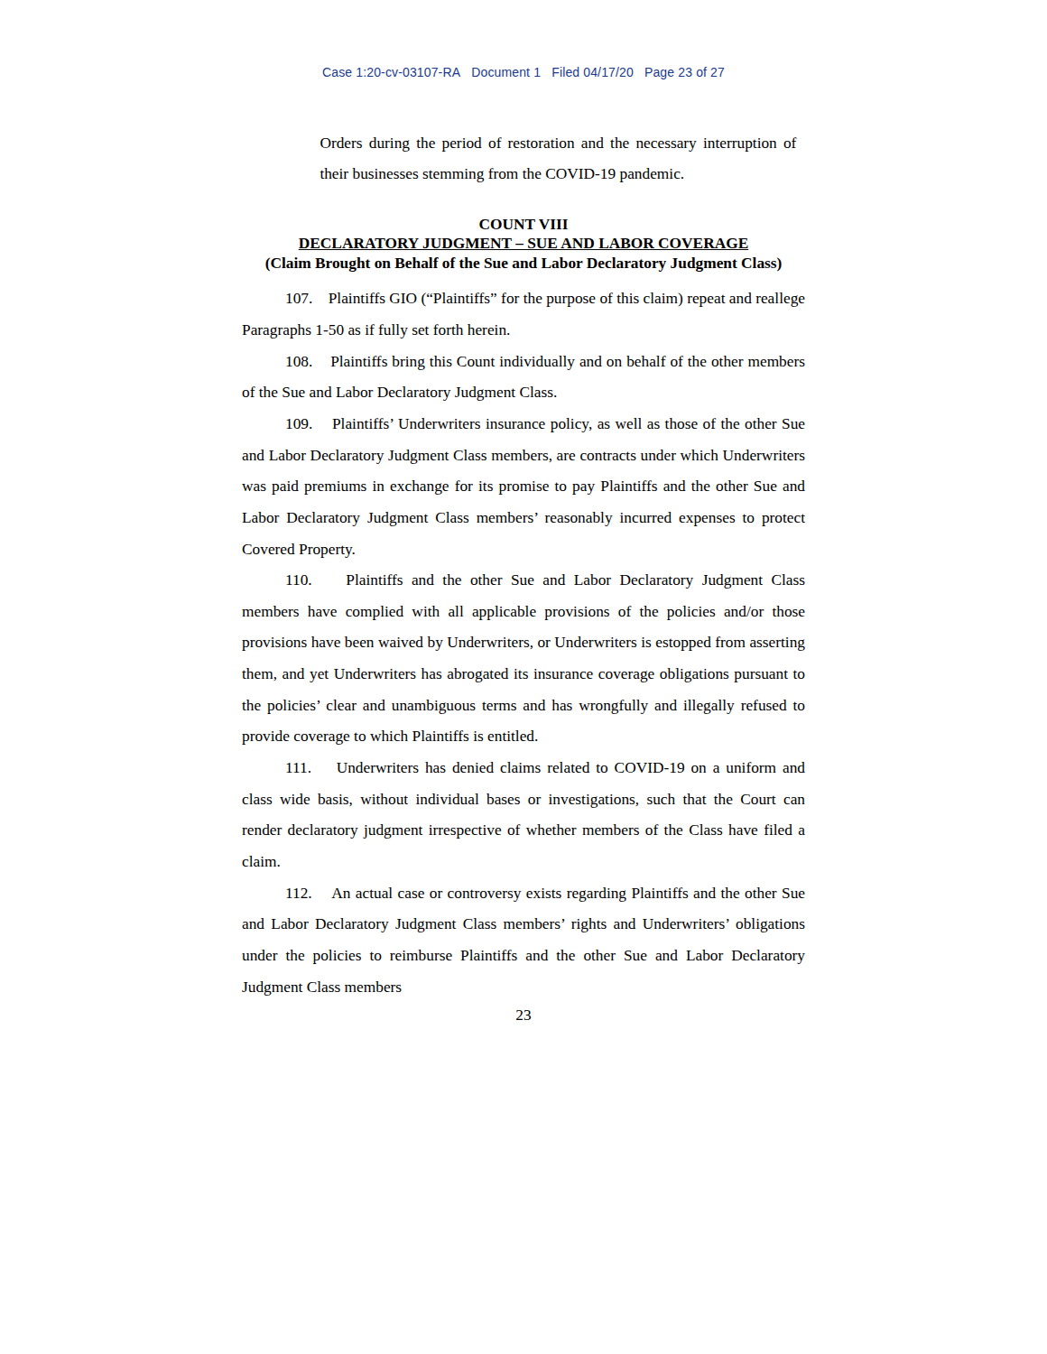Case 1:20-cv-03107-RA Document 1 Filed 04/17/20 Page 23 of 27
Orders during the period of restoration and the necessary interruption of their businesses stemming from the COVID-19 pandemic.
COUNT VIII
DECLARATORY JUDGMENT – SUE AND LABOR COVERAGE
(Claim Brought on Behalf of the Sue and Labor Declaratory Judgment Class)
107. Plaintiffs GIO (“Plaintiffs” for the purpose of this claim) repeat and reallege Paragraphs 1-50 as if fully set forth herein.
108. Plaintiffs bring this Count individually and on behalf of the other members of the Sue and Labor Declaratory Judgment Class.
109. Plaintiffs’ Underwriters insurance policy, as well as those of the other Sue and Labor Declaratory Judgment Class members, are contracts under which Underwriters was paid premiums in exchange for its promise to pay Plaintiffs and the other Sue and Labor Declaratory Judgment Class members’ reasonably incurred expenses to protect Covered Property.
110. Plaintiffs and the other Sue and Labor Declaratory Judgment Class members have complied with all applicable provisions of the policies and/or those provisions have been waived by Underwriters, or Underwriters is estopped from asserting them, and yet Underwriters has abrogated its insurance coverage obligations pursuant to the policies’ clear and unambiguous terms and has wrongfully and illegally refused to provide coverage to which Plaintiffs is entitled.
111. Underwriters has denied claims related to COVID-19 on a uniform and class wide basis, without individual bases or investigations, such that the Court can render declaratory judgment irrespective of whether members of the Class have filed a claim.
112. An actual case or controversy exists regarding Plaintiffs and the other Sue and Labor Declaratory Judgment Class members’ rights and Underwriters’ obligations under the policies to reimburse Plaintiffs and the other Sue and Labor Declaratory Judgment Class members
23